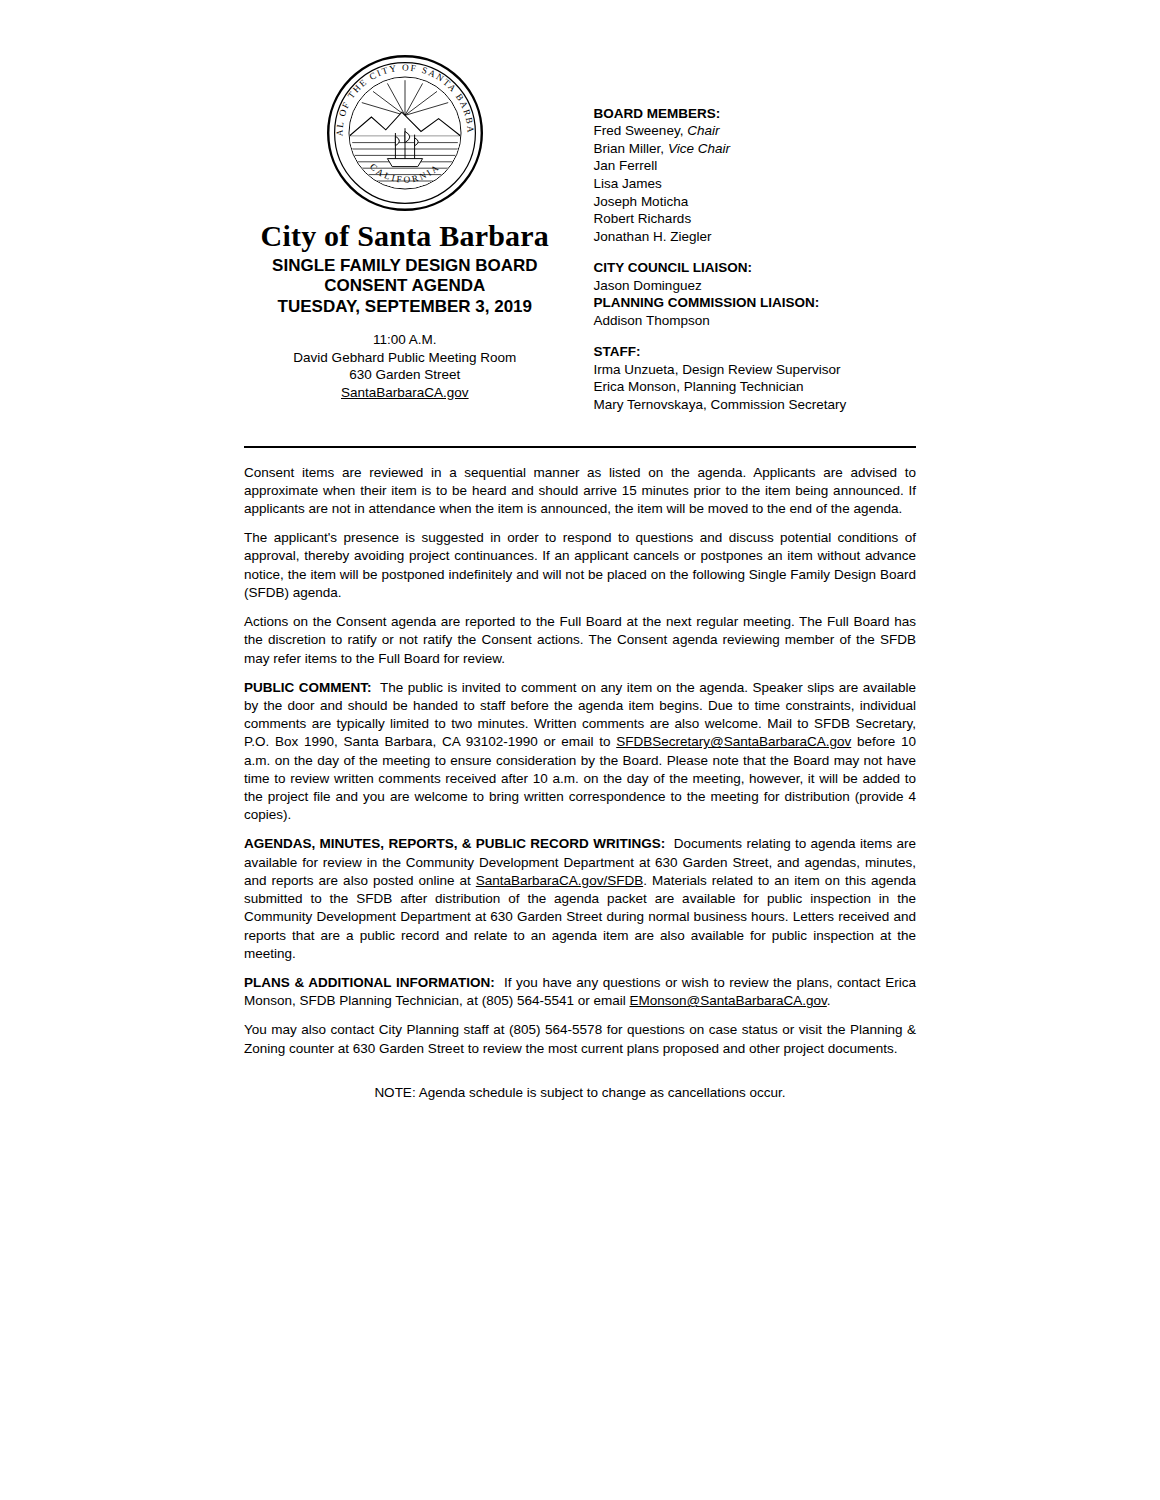SEAL OF THE CITY OF SANTA BARBARA CALIFORNIA
City of Santa Barbara
Single Family Design Board
Consent Agenda
Tuesday, September 3, 2019
11:00 A.M.
David Gebhard Public Meeting Room
630 Garden Street
SantaBarbaraCA.gov
Board Members:
Fred Sweeney, Chair
Brian Miller, Vice Chair
Jan Ferrell
Lisa James
Joseph Moticha
Robert Richards
Jonathan H. Ziegler
City Council Liaison:
Jason Dominguez
Planning Commission Liaison:
Addison Thompson
Staff:
Irma Unzueta, Design Review Supervisor
Erica Monson, Planning Technician
Mary Ternovskaya, Commission Secretary
Consent items are reviewed in a sequential manner as listed on the agenda. Applicants are advised to approximate when their item is to be heard and should arrive 15 minutes prior to the item being announced. If applicants are not in attendance when the item is announced, the item will be moved to the end of the agenda.
The applicant's presence is suggested in order to respond to questions and discuss potential conditions of approval, thereby avoiding project continuances. If an applicant cancels or postpones an item without advance notice, the item will be postponed indefinitely and will not be placed on the following Single Family Design Board (SFDB) agenda.
Actions on the Consent agenda are reported to the Full Board at the next regular meeting. The Full Board has the discretion to ratify or not ratify the Consent actions. The Consent agenda reviewing member of the SFDB may refer items to the Full Board for review.
Public Comment: The public is invited to comment on any item on the agenda. Speaker slips are available by the door and should be handed to staff before the agenda item begins. Due to time constraints, individual comments are typically limited to two minutes. Written comments are also welcome. Mail to SFDB Secretary, P.O. Box 1990, Santa Barbara, CA 93102-1990 or email to SFDBSecretary@SantaBarbaraCA.gov before 10 a.m. on the day of the meeting to ensure consideration by the Board. Please note that the Board may not have time to review written comments received after 10 a.m. on the day of the meeting, however, it will be added to the project file and you are welcome to bring written correspondence to the meeting for distribution (provide 4 copies).
Agendas, Minutes, Reports, & Public Record Writings: Documents relating to agenda items are available for review in the Community Development Department at 630 Garden Street, and agendas, minutes, and reports are also posted online at SantaBarbaraCA.gov/SFDB. Materials related to an item on this agenda submitted to the SFDB after distribution of the agenda packet are available for public inspection in the Community Development Department at 630 Garden Street during normal business hours. Letters received and reports that are a public record and relate to an agenda item are also available for public inspection at the meeting.
Plans & Additional Information: If you have any questions or wish to review the plans, contact Erica Monson, SFDB Planning Technician, at (805) 564-5541 or email EMonson@SantaBarbaraCA.gov.
You may also contact City Planning staff at (805) 564-5578 for questions on case status or visit the Planning & Zoning counter at 630 Garden Street to review the most current plans proposed and other project documents.
NOTE: Agenda schedule is subject to change as cancellations occur.